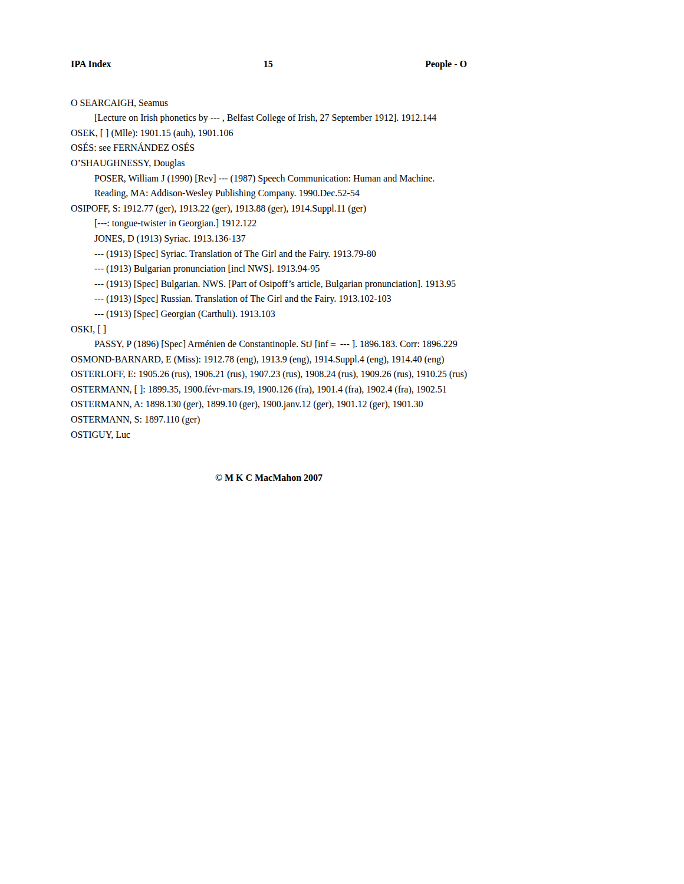IPA Index 15 People - O
O SEARCAIGH, Seamus
[Lecture on Irish phonetics by --- , Belfast College of Irish, 27 September 1912]. 1912.144
OSEK, [ ] (Mlle): 1901.15 (auh), 1901.106
OSÉS: see FERNÁNDEZ OSÉS
O’SHAUGHNESSY, Douglas
POSER, William J (1990) [Rev] --- (1987) Speech Communication: Human and Machine. Reading, MA: Addison-Wesley Publishing Company. 1990.Dec.52-54
OSIPOFF, S: 1912.77 (ger), 1913.22 (ger), 1913.88 (ger), 1914.Suppl.11 (ger)
[---: tongue-twister in Georgian.] 1912.122
JONES, D (1913) Syriac. 1913.136-137
--- (1913) [Spec] Syriac. Translation of The Girl and the Fairy. 1913.79-80
--- (1913) Bulgarian pronunciation [incl NWS]. 1913.94-95
--- (1913) [Spec] Bulgarian. NWS. [Part of Osipoff’s article, Bulgarian pronunciation]. 1913.95
--- (1913) [Spec] Russian. Translation of The Girl and the Fairy. 1913.102-103
--- (1913) [Spec] Georgian (Carthuli). 1913.103
OSKI, [ ]
PASSY, P (1896) [Spec] Arménien de Constantinople. StJ [inf＝ --- ]. 1896.183. Corr: 1896.229
OSMOND-BARNARD, E (Miss): 1912.78 (eng), 1913.9 (eng), 1914.Suppl.4 (eng), 1914.40 (eng)
OSTERLOFF, E: 1905.26 (rus), 1906.21 (rus), 1907.23 (rus), 1908.24 (rus), 1909.26 (rus), 1910.25 (rus)
OSTERMANN, [ ]: 1899.35, 1900.févr-mars.19, 1900.126 (fra), 1901.4 (fra), 1902.4 (fra), 1902.51
OSTERMANN, A: 1898.130 (ger), 1899.10 (ger), 1900.janv.12 (ger), 1901.12 (ger), 1901.30
OSTERMANN, S: 1897.110 (ger)
OSTIGUY, Luc
© M K C MacMahon 2007